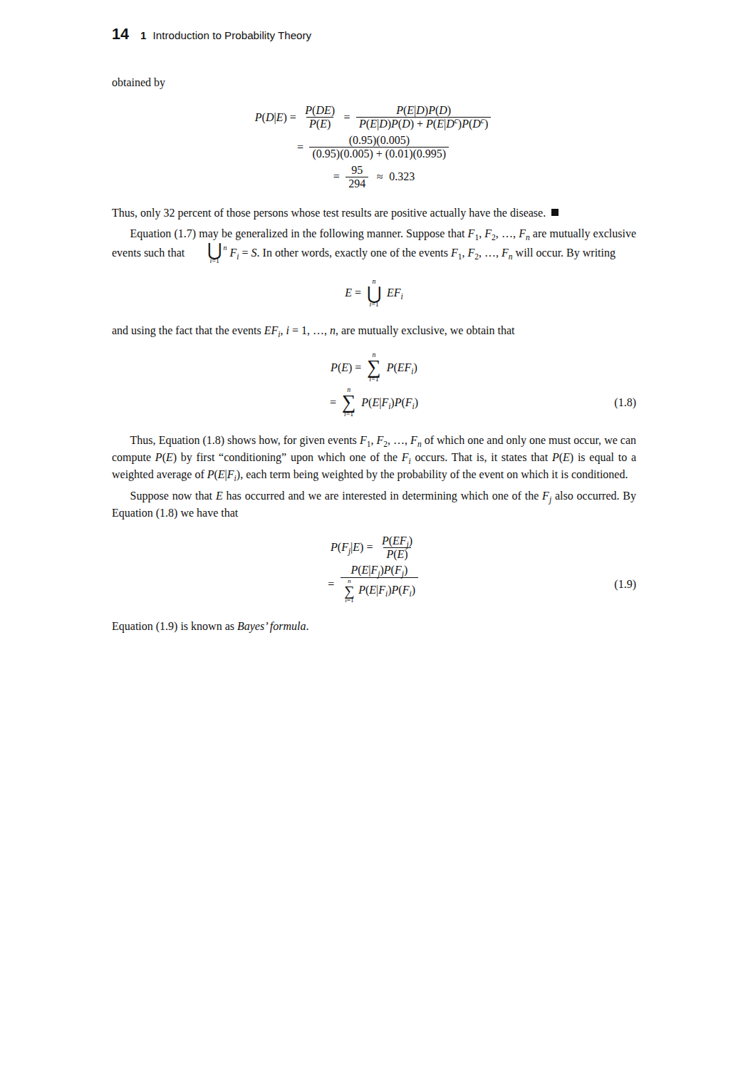14 1 Introduction to Probability Theory
obtained by
P(D|E) = P(DE) P(E) = P(E|D)P(D) P(E|D)P(D) + P(E|Dc)P(Dc)
= (0.95)(0.005)(0.95)(0.005) + (0.01)(0.995)
= 95294 ≈ 0.323
Thus, only 32 percent of those persons whose test results are positive actually have the disease.
Equation (1.7) may be generalized in the following manner. Suppose that F1, F2, …, Fn are mutually exclusive events such that ⋃i=1n Fi = S. In other words, exactly one of the events F1, F2, …, Fn will occur. By writing
E = n ⋃ i=1 EFi
and using the fact that the events EFi, i = 1, …, n, are mutually exclusive, we obtain that
P(E) = n ∑ i=1 P(EFi)
= n ∑ i=1 P(E|Fi)P(Fi) (1.8)
Thus, Equation (1.8) shows how, for given events F1, F2, …, Fn of which one and only one must occur, we can compute P(E) by first “conditioning” upon which one of the Fi occurs. That is, it states that P(E) is equal to a weighted average of P(E|Fi), each term being weighted by the probability of the event on which it is conditioned.
Suppose now that E has occurred and we are interested in determining which one of the Fj also occurred. By Equation (1.8) we have that
P(Fj|E) = P(EFj) P(E)
= P(E|Fj)P(Fj) n ∑ i=1 P(E|Fi)P(Fi) (1.9)
Equation (1.9) is known as Bayes’ formula.